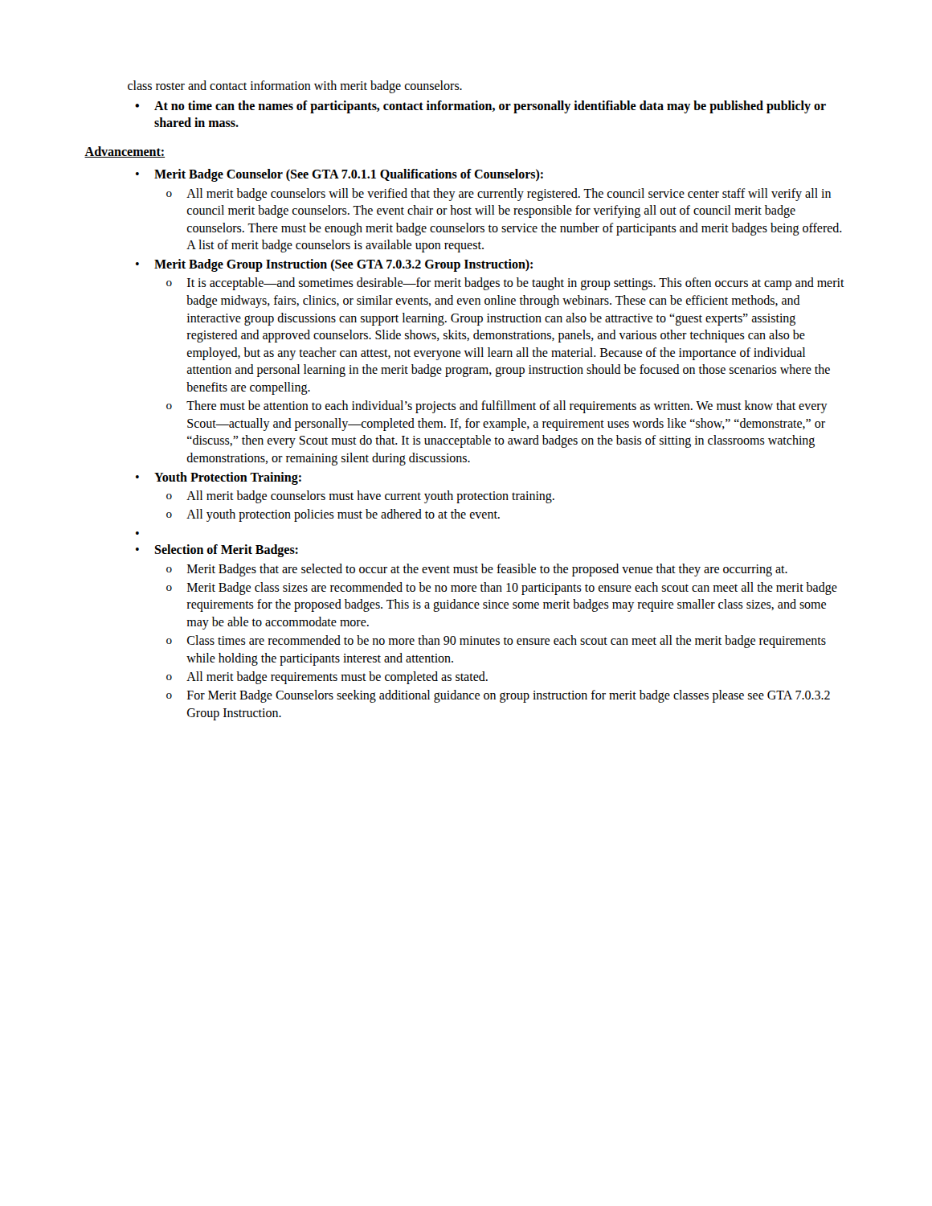class roster and contact information with merit badge counselors.
At no time can the names of participants, contact information, or personally identifiable data may be published publicly or shared in mass.
Advancement:
Merit Badge Counselor (See GTA 7.0.1.1 Qualifications of Counselors):
All merit badge counselors will be verified that they are currently registered. The council service center staff will verify all in council merit badge counselors. The event chair or host will be responsible for verifying all out of council merit badge counselors. There must be enough merit badge counselors to service the number of participants and merit badges being offered. A list of merit badge counselors is available upon request.
Merit Badge Group Instruction (See GTA 7.0.3.2 Group Instruction):
It is acceptable—and sometimes desirable—for merit badges to be taught in group settings. This often occurs at camp and merit badge midways, fairs, clinics, or similar events, and even online through webinars. These can be efficient methods, and interactive group discussions can support learning. Group instruction can also be attractive to “guest experts” assisting registered and approved counselors. Slide shows, skits, demonstrations, panels, and various other techniques can also be employed, but as any teacher can attest, not everyone will learn all the material. Because of the importance of individual attention and personal learning in the merit badge program, group instruction should be focused on those scenarios where the benefits are compelling.
There must be attention to each individual’s projects and fulfillment of all requirements as written. We must know that every Scout—actually and personally—completed them. If, for example, a requirement uses words like “show,” “demonstrate,” or “discuss,” then every Scout must do that. It is unacceptable to award badges on the basis of sitting in classrooms watching demonstrations, or remaining silent during discussions.
Youth Protection Training:
All merit badge counselors must have current youth protection training.
All youth protection policies must be adhered to at the event.
Selection of Merit Badges:
Merit Badges that are selected to occur at the event must be feasible to the proposed venue that they are occurring at.
Merit Badge class sizes are recommended to be no more than 10 participants to ensure each scout can meet all the merit badge requirements for the proposed badges. This is a guidance since some merit badges may require smaller class sizes, and some may be able to accommodate more.
Class times are recommended to be no more than 90 minutes to ensure each scout can meet all the merit badge requirements while holding the participants interest and attention.
All merit badge requirements must be completed as stated.
For Merit Badge Counselors seeking additional guidance on group instruction for merit badge classes please see GTA 7.0.3.2 Group Instruction.